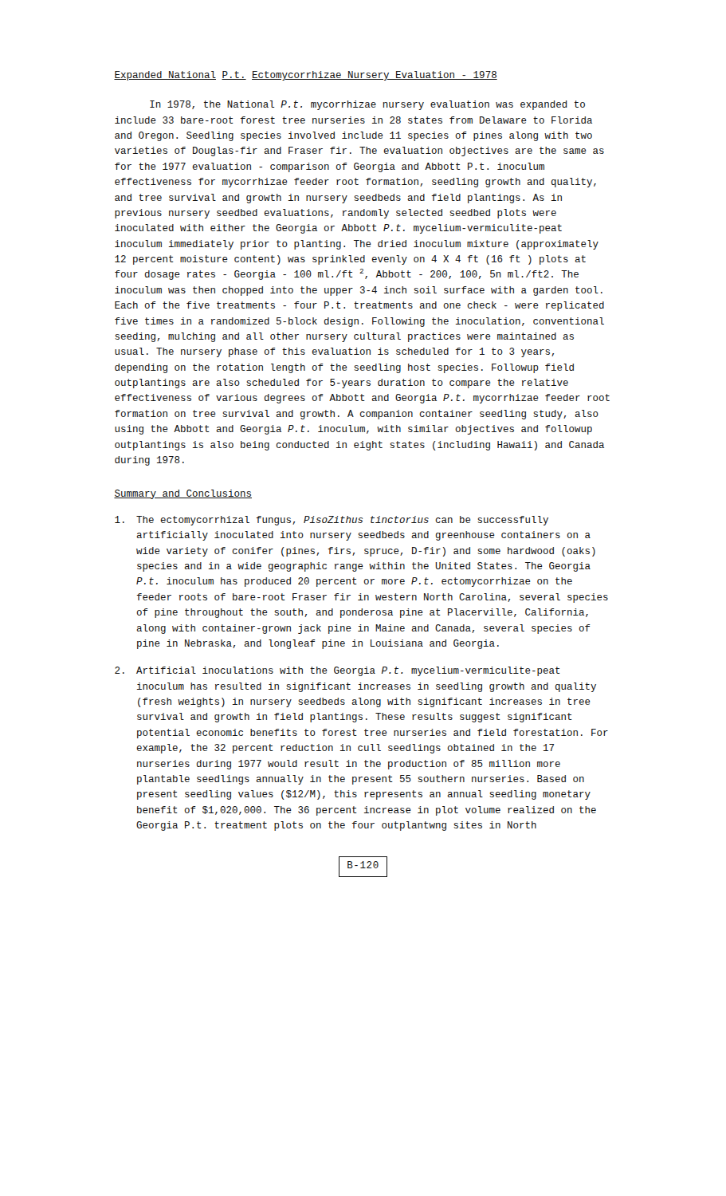Expanded National P.t. Ectomycorrhizae Nursery Evaluation - 1978
In 1978, the National P.t. mycorrhizae nursery evaluation was expanded to include 33 bare-root forest tree nurseries in 28 states from Delaware to Florida and Oregon. Seedling species involved include 11 species of pines along with two varieties of Douglas-fir and Fraser fir. The evaluation objectives are the same as for the 1977 evaluation - comparison of Georgia and Abbott P.t. inoculum effectiveness for mycorrhizae feeder root formation, seedling growth and quality, and tree survival and growth in nursery seedbeds and field plantings. As in previous nursery seedbed evaluations, randomly selected seedbed plots were inoculated with either the Georgia or Abbott P.t. mycelium-vermiculite-peat inoculum immediately prior to planting. The dried inoculum mixture (approximately 12 percent moisture content) was sprinkled evenly on 4 X 4 ft (16 ft ) plots at four dosage rates - Georgia - 100 ml./ft 2, Abbott - 200, 100, 5n ml./ft2. The inoculum was then chopped into the upper 3-4 inch soil surface with a garden tool. Each of the five treatments - four P.t. treatments and one check - were replicated five times in a randomized 5-block design. Following the inoculation, conventional seeding, mulching and all other nursery cultural practices were maintained as usual. The nursery phase of this evaluation is scheduled for 1 to 3 years, depending on the rotation length of the seedling host species. Followup field outplantings are also scheduled for 5-years duration to compare the relative effectiveness of various degrees of Abbott and Georgia P.t. mycorrhizae feeder root formation on tree survival and growth. A companion container seedling study, also using the Abbott and Georgia P.t. inoculum, with similar objectives and followup outplantings is also being conducted in eight states (including Hawaii) and Canada during 1978.
Summary and Conclusions
1. The ectomycorrhizal fungus, PisoZithus tinctorius can be successfully artificially inoculated into nursery seedbeds and greenhouse containers on a wide variety of conifer (pines, firs, spruce, D-fir) and some hardwood (oaks) species and in a wide geographic range within the United States. The Georgia P.t. inoculum has produced 20 percent or more P.t. ectomycorrhizae on the feeder roots of bare-root Fraser fir in western North Carolina, several species of pine throughout the south, and ponderosa pine at Placerville, California, along with container-grown jack pine in Maine and Canada, several species of pine in Nebraska, and longleaf pine in Louisiana and Georgia.
2. Artificial inoculations with the Georgia P.t. mycelium-vermiculite-peat inoculum has resulted in significant increases in seedling growth and quality (fresh weights) in nursery seedbeds along with significant increases in tree survival and growth in field plantings. These results suggest significant potential economic benefits to forest tree nurseries and field forestation. For example, the 32 percent reduction in cull seedlings obtained in the 17 nurseries during 1977 would result in the production of 85 million more plantable seedlings annually in the present 55 southern nurseries. Based on present seedling values ($12/M), this represents an annual seedling monetary benefit of $1,020,000. The 36 percent increase in plot volume realized on the Georgia P.t. treatment plots on the four outplantwng sites in North
B-120